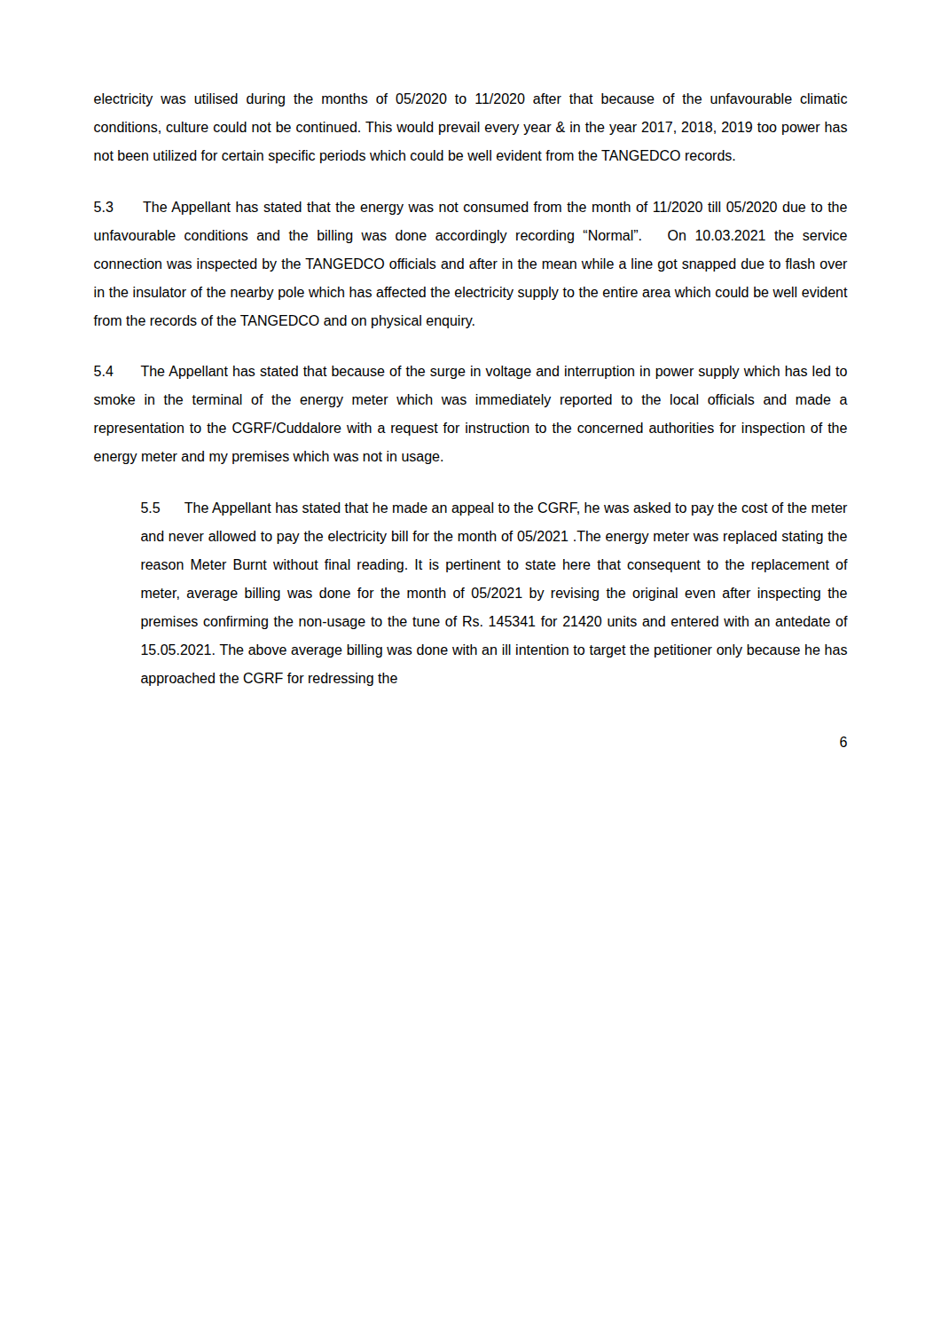electricity was utilised during the months of 05/2020 to 11/2020 after that because of the unfavourable climatic conditions, culture could not be continued. This would prevail every year & in the year 2017, 2018, 2019 too power has not been utilized for certain specific periods which could be well evident from the TANGEDCO records.
5.3 The Appellant has stated that the energy was not consumed from the month of 11/2020 till 05/2020 due to the unfavourable conditions and the billing was done accordingly recording “Normal”. On 10.03.2021 the service connection was inspected by the TANGEDCO officials and after in the mean while a line got snapped due to flash over in the insulator of the nearby pole which has affected the electricity supply to the entire area which could be well evident from the records of the TANGEDCO and on physical enquiry.
5.4 The Appellant has stated that because of the surge in voltage and interruption in power supply which has led to smoke in the terminal of the energy meter which was immediately reported to the local officials and made a representation to the CGRF/Cuddalore with a request for instruction to the concerned authorities for inspection of the energy meter and my premises which was not in usage.
5.5 The Appellant has stated that he made an appeal to the CGRF, he was asked to pay the cost of the meter and never allowed to pay the electricity bill for the month of 05/2021 .The energy meter was replaced stating the reason Meter Burnt without final reading. It is pertinent to state here that consequent to the replacement of meter, average billing was done for the month of 05/2021 by revising the original even after inspecting the premises confirming the non-usage to the tune of Rs. 145341 for 21420 units and entered with an antedate of 15.05.2021. The above average billing was done with an ill intention to target the petitioner only because he has approached the CGRF for redressing the
6